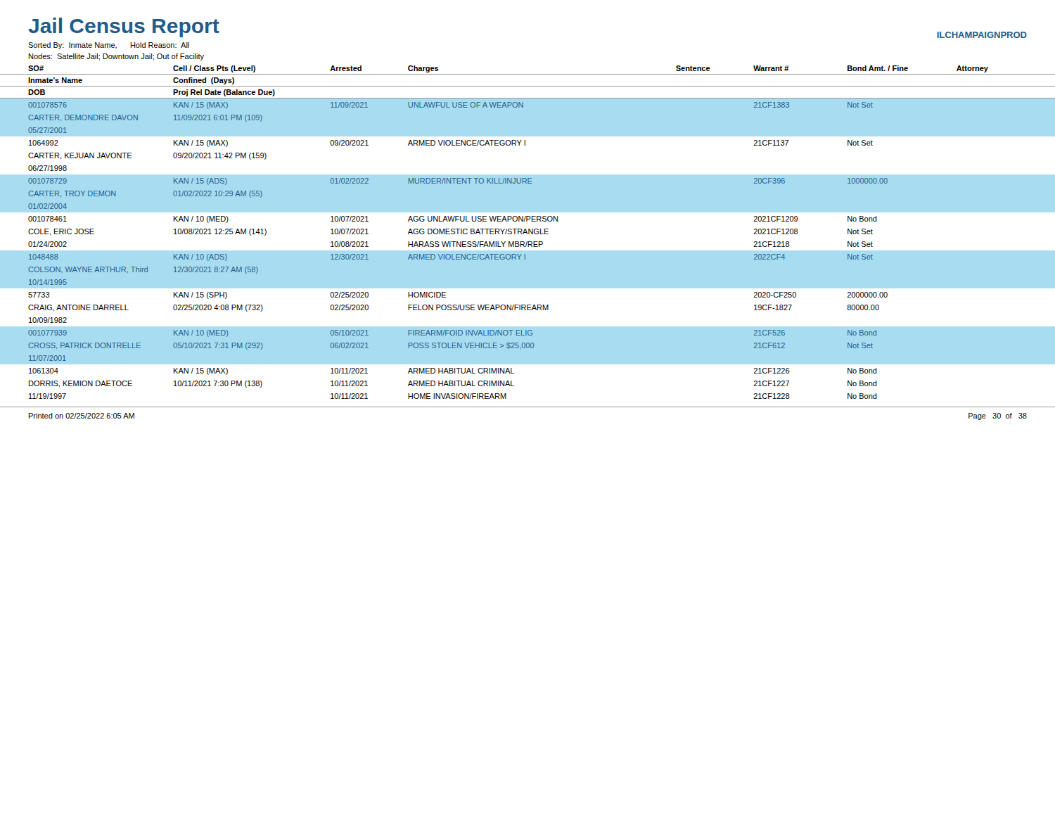ILCHAMPAIGNPROD
Jail Census Report
Sorted By: Inmate Name, Hold Reason: All
Nodes: Satellite Jail; Downtown Jail; Out of Facility
| SO# | Cell / Class Pts (Level) | Arrested | Charges | Sentence | Warrant # | Bond Amt. / Fine | Attorney |
| --- | --- | --- | --- | --- | --- | --- | --- |
| Inmate's Name | Confined (Days) | | | | | | |
| DOB | Proj Rel Date (Balance Due) | | | | | | |
| 001078576 | KAN / 15 (MAX) | 11/09/2021 | UNLAWFUL USE OF A WEAPON | | 21CF1383 | Not Set | |
| CARTER, DEMONDRE DAVON | 11/09/2021 6:01 PM (109) | | | | | | |
| 05/27/2001 | | | | | | | |
| 1064992 | KAN / 15 (MAX) | 09/20/2021 | ARMED VIOLENCE/CATEGORY I | | 21CF1137 | Not Set | |
| CARTER, KEJUAN JAVONTE | 09/20/2021 11:42 PM (159) | | | | | | |
| 06/27/1998 | | | | | | | |
| 001078729 | KAN / 15 (ADS) | 01/02/2022 | MURDER/INTENT TO KILL/INJURE | | 20CF396 | 1000000.00 | |
| CARTER, TROY DEMON | 01/02/2022 10:29 AM (55) | | | | | | |
| 01/02/2004 | | | | | | | |
| 001078461 | KAN / 10 (MED) | 10/07/2021 | AGG UNLAWFUL USE WEAPON/PERSON | | 2021CF1209 | No Bond | |
| COLE, ERIC JOSE | 10/08/2021 12:25 AM (141) | 10/07/2021 | AGG DOMESTIC BATTERY/STRANGLE | | 2021CF1208 | Not Set | |
| 01/24/2002 | | 10/08/2021 | HARASS WITNESS/FAMILY MBR/REP | | 21CF1218 | Not Set | |
| 1048488 | KAN / 10 (ADS) | 12/30/2021 | ARMED VIOLENCE/CATEGORY I | | 2022CF4 | Not Set | |
| COLSON, WAYNE ARTHUR, Third | 12/30/2021 8:27 AM (58) | | | | | | |
| 10/14/1995 | | | | | | | |
| 57733 | KAN / 15 (SPH) | 02/25/2020 | HOMICIDE | | 2020-CF250 | 2000000.00 | |
| CRAIG, ANTOINE DARRELL | 02/25/2020 4:08 PM (732) | 02/25/2020 | FELON POSS/USE WEAPON/FIREARM | | 19CF-1827 | 80000.00 | |
| 10/09/1982 | | | | | | | |
| 001077939 | KAN / 10 (MED) | 05/10/2021 | FIREARM/FOID INVALID/NOT ELIG | | 21CF526 | No Bond | |
| CROSS, PATRICK DONTRELLE | 05/10/2021 7:31 PM (292) | 06/02/2021 | POSS STOLEN VEHICLE > $25,000 | | 21CF612 | Not Set | |
| 11/07/2001 | | | | | | | |
| 1061304 | KAN / 15 (MAX) | 10/11/2021 | ARMED HABITUAL CRIMINAL | | 21CF1226 | No Bond | |
| DORRIS, KEMION DAETOCE | 10/11/2021 7:30 PM (138) | 10/11/2021 | ARMED HABITUAL CRIMINAL | | 21CF1227 | No Bond | |
| 11/19/1997 | | 10/11/2021 | HOME INVASION/FIREARM | | 21CF1228 | No Bond | |
Printed on 02/25/2022 6:05 AM
Page 30 of 38